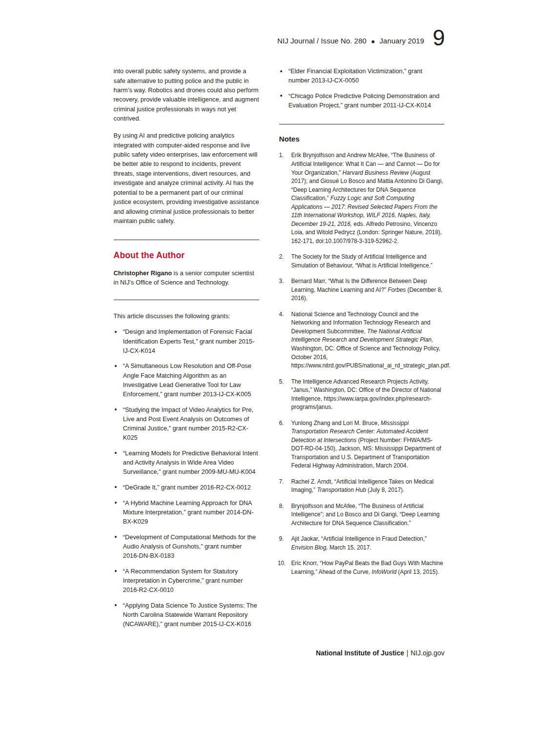NIJ Journal / Issue No. 280 ■ January 2019
9
into overall public safety systems, and provide a safe alternative to putting police and the public in harm’s way. Robotics and drones could also perform recovery, provide valuable intelligence, and augment criminal justice professionals in ways not yet contrived.
By using AI and predictive policing analytics integrated with computer-aided response and live public safety video enterprises, law enforcement will be better able to respond to incidents, prevent threats, stage interventions, divert resources, and investigate and analyze criminal activity. AI has the potential to be a permanent part of our criminal justice ecosystem, providing investigative assistance and allowing criminal justice professionals to better maintain public safety.
About the Author
Christopher Rigano is a senior computer scientist in NIJ’s Office of Science and Technology.
This article discusses the following grants:
“Design and Implementation of Forensic Facial Identification Experts Test,” grant number 2015-IJ-CX-K014
“A Simultaneous Low Resolution and Off-Pose Angle Face Matching Algorithm as an Investigative Lead Generative Tool for Law Enforcement,” grant number 2013-IJ-CX-K005
“Studying the Impact of Video Analytics for Pre, Live and Post Event Analysis on Outcomes of Criminal Justice,” grant number 2015-R2-CX-K025
“Learning Models for Predictive Behavioral Intent and Activity Analysis in Wide Area Video Surveillance,” grant number 2009-MU-MU-K004
“DeGrade It,” grant number 2016-R2-CX-0012
“A Hybrid Machine Learning Approach for DNA Mixture Interpretation,” grant number 2014-DN-BX-K029
“Development of Computational Methods for the Audio Analysis of Gunshots,” grant number 2016-DN-BX-0183
“A Recommendation System for Statutory Interpretation in Cybercrime,” grant number 2016-R2-CX-0010
“Applying Data Science To Justice Systems: The North Carolina Statewide Warrant Repository (NCAWARE),” grant number 2015-IJ-CX-K016
“Elder Financial Exploitation Victimization,” grant number 2013-IJ-CX-0050
“Chicago Police Predictive Policing Demonstration and Evaluation Project,” grant number 2011-IJ-CX-K014
Notes
Erik Brynjolfsson and Andrew McAfee, “The Business of Artificial Intelligence: What It Can — and Cannot — Do for Your Organization,” Harvard Business Review (August 2017); and Giosué Lo Bosco and Mattia Antonino Di Gangi, “Deep Learning Architectures for DNA Sequence Classification,” Fuzzy Logic and Soft Computing Applications — 2017: Revised Selected Papers From the 11th International Workshop, WILF 2016, Naples, Italy, December 19-21, 2016, eds. Alfredo Petrosino, Vincenzo Loia, and Witold Pedrycz (London: Springer Nature, 2018), 162-171, doi:10.1007/978-3-319-52962-2.
The Society for the Study of Artificial Intelligence and Simulation of Behaviour, “What is Artificial Intelligence.”
Bernard Marr, “What Is the Difference Between Deep Learning, Machine Learning and AI?” Forbes (December 8, 2016).
National Science and Technology Council and the Networking and Information Technology Research and Development Subcommittee, The National Artificial Intelligence Research and Development Strategic Plan, Washington, DC: Office of Science and Technology Policy, October 2016, https://www.nitrd.gov/PUBS/national_ai_rd_strategic_plan.pdf.
The Intelligence Advanced Research Projects Activity, “Janus,” Washington, DC: Office of the Director of National Intelligence, https://www.iarpa.gov/index.php/research-programs/janus.
Yunlong Zhang and Lori M. Bruce, Mississippi Transportation Research Center: Automated Accident Detection at Intersections (Project Number: FHWA/MS-DOT-RD-04-150), Jackson, MS: Mississippi Department of Transportation and U.S. Department of Transportation Federal Highway Administration, March 2004.
Rachel Z. Arndt, “Artificial Intelligence Takes on Medical Imaging,” Transportation Hub (July 8, 2017).
Brynjolfsson and McAfee, “The Business of Artificial Intelligence”; and Lo Bosco and Di Gangi, “Deep Learning Architecture for DNA Sequence Classification.”
Ajit Jaokar, “Artificial Intelligence in Fraud Detection,” Envision Blog, March 15, 2017.
Eric Knorr, “How PayPal Beats the Bad Guys With Machine Learning,” Ahead of the Curve, InfoWorld (April 13, 2015).
National Institute of Justice|NIJ.ojp.gov